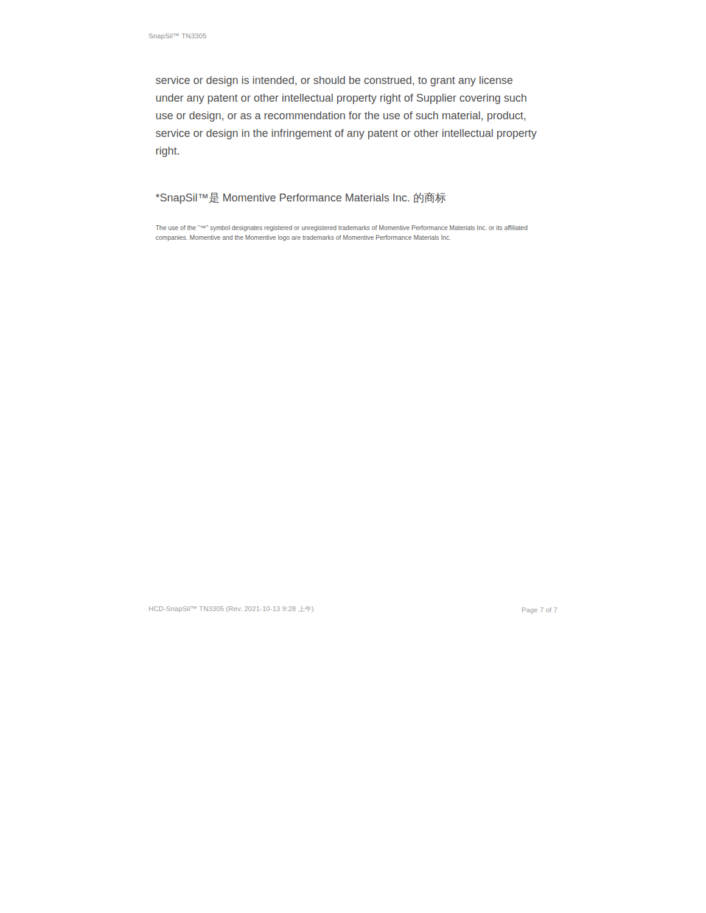SnapSil™ TN3305
service or design is intended, or should be construed, to grant any license under any patent or other intellectual property right of Supplier covering such use or design, or as a recommendation for the use of such material, product, service or design in the infringement of any patent or other intellectual property right.
*SnapSil™是 Momentive Performance Materials Inc. 的商标
The use of the “™” symbol designates registered or unregistered trademarks of Momentive Performance Materials Inc. or its affiliated companies. Momentive and the Momentive logo are trademarks of Momentive Performance Materials Inc.
HCD-SnapSil™ TN3305 (Rev. 2021-10-13 9:28 上午)
Page 7 of 7